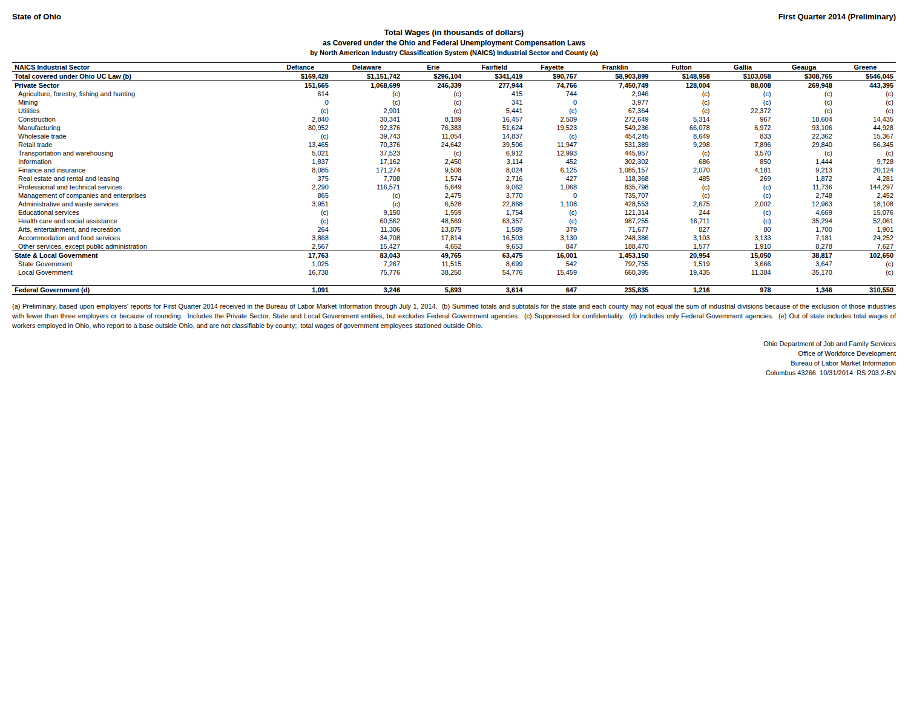State of Ohio
First Quarter 2014 (Preliminary)
Total Wages (in thousands of dollars)
as Covered under the Ohio and Federal Unemployment Compensation Laws
by North American Industry Classification System (NAICS) Industrial Sector and County (a)
| NAICS Industrial Sector | Defiance | Delaware | Erie | Fairfield | Fayette | Franklin | Fulton | Gallia | Geauga | Greene |
| --- | --- | --- | --- | --- | --- | --- | --- | --- | --- | --- |
| Total covered under Ohio UC Law (b) | $169,428 | $1,151,742 | $296,104 | $341,419 | $90,767 | $8,903,899 | $148,958 | $103,058 | $308,765 | $546,045 |
| Private Sector | 151,665 | 1,068,699 | 246,339 | 277,944 | 74,766 | 7,450,749 | 128,004 | 88,008 | 269,948 | 443,395 |
| Agriculture, forestry, fishing and hunting | 614 | (c) | (c) | 415 | 744 | 2,946 | (c) | (c) | (c) | (c) |
| Mining | 0 | (c) | (c) | 341 | 0 | 3,977 | (c) | (c) | (c) | (c) |
| Utilities | (c) | 2,901 | (c) | 5,441 | (c) | 67,364 | (c) | 22,372 | (c) | (c) |
| Construction | 2,840 | 30,341 | 8,189 | 16,457 | 2,509 | 272,649 | 5,314 | 967 | 18,604 | 14,435 |
| Manufacturing | 80,952 | 92,376 | 76,383 | 51,624 | 19,523 | 549,236 | 66,078 | 6,972 | 93,106 | 44,928 |
| Wholesale trade | (c) | 39,743 | 11,054 | 14,837 | (c) | 454,245 | 8,649 | 833 | 22,362 | 15,367 |
| Retail trade | 13,465 | 70,376 | 24,642 | 39,506 | 11,947 | 531,389 | 9,298 | 7,896 | 29,840 | 56,345 |
| Transportation and warehousing | 5,021 | 37,523 | (c) | 6,912 | 12,993 | 445,957 | (c) | 3,570 | (c) | (c) |
| Information | 1,837 | 17,162 | 2,450 | 3,114 | 452 | 302,302 | 686 | 850 | 1,444 | 9,728 |
| Finance and insurance | 8,085 | 171,274 | 9,508 | 8,024 | 6,125 | 1,085,157 | 2,070 | 4,181 | 9,213 | 20,124 |
| Real estate and rental and leasing | 375 | 7,708 | 1,574 | 2,716 | 427 | 118,368 | 485 | 269 | 1,872 | 4,281 |
| Professional and technical services | 2,290 | 116,571 | 5,649 | 9,062 | 1,068 | 835,798 | (c) | (c) | 11,736 | 144,297 |
| Management of companies and enterprises | 865 | (c) | 2,475 | 3,770 | 0 | 735,707 | (c) | (c) | 2,748 | 2,452 |
| Administrative and waste services | 3,951 | (c) | 6,528 | 22,868 | 1,108 | 428,553 | 2,675 | 2,002 | 12,963 | 18,108 |
| Educational services | (c) | 9,150 | 1,559 | 1,754 | (c) | 121,314 | 244 | (c) | 4,669 | 15,076 |
| Health care and social assistance | (c) | 60,562 | 48,569 | 63,357 | (c) | 987,255 | 16,711 | (c) | 35,294 | 52,061 |
| Arts, entertainment, and recreation | 264 | 11,306 | 13,875 | 1,589 | 379 | 71,677 | 827 | 80 | 1,700 | 1,901 |
| Accommodation and food services | 3,868 | 34,708 | 17,814 | 16,503 | 3,130 | 248,386 | 3,103 | 3,133 | 7,181 | 24,252 |
| Other services, except public administration | 2,567 | 15,427 | 4,652 | 9,653 | 847 | 188,470 | 1,577 | 1,910 | 8,278 | 7,627 |
| State & Local Government | 17,763 | 83,043 | 49,765 | 63,475 | 16,001 | 1,453,150 | 20,954 | 15,050 | 38,817 | 102,650 |
| State Government | 1,025 | 7,267 | 11,515 | 8,699 | 542 | 792,755 | 1,519 | 3,666 | 3,647 | (c) |
| Local Government | 16,738 | 75,776 | 38,250 | 54,776 | 15,459 | 660,395 | 19,435 | 11,384 | 35,170 | (c) |
| Federal Government (d) | 1,091 | 3,246 | 5,893 | 3,614 | 647 | 235,835 | 1,216 | 978 | 1,346 | 310,550 |
(a) Preliminary, based upon employers' reports for First Quarter 2014 received in the Bureau of Labor Market Information through July 1, 2014. (b) Summed totals and subtotals for the state and each county may not equal the sum of industrial divisions because of the exclusion of those industries with fewer than three employers or because of rounding. Includes the Private Sector, State and Local Government entities, but excludes Federal Government agencies. (c) Suppressed for confidentiality. (d) Includes only Federal Government agencies. (e) Out of state includes total wages of workers employed in Ohio, who report to a base outside Ohio, and are not classifiable by county; total wages of government employees stationed outside Ohio.
Ohio Department of Job and Family Services
Office of Workforce Development
Bureau of Labor Market Information
Columbus 43266 10/31/2014 RS 203.2-BN